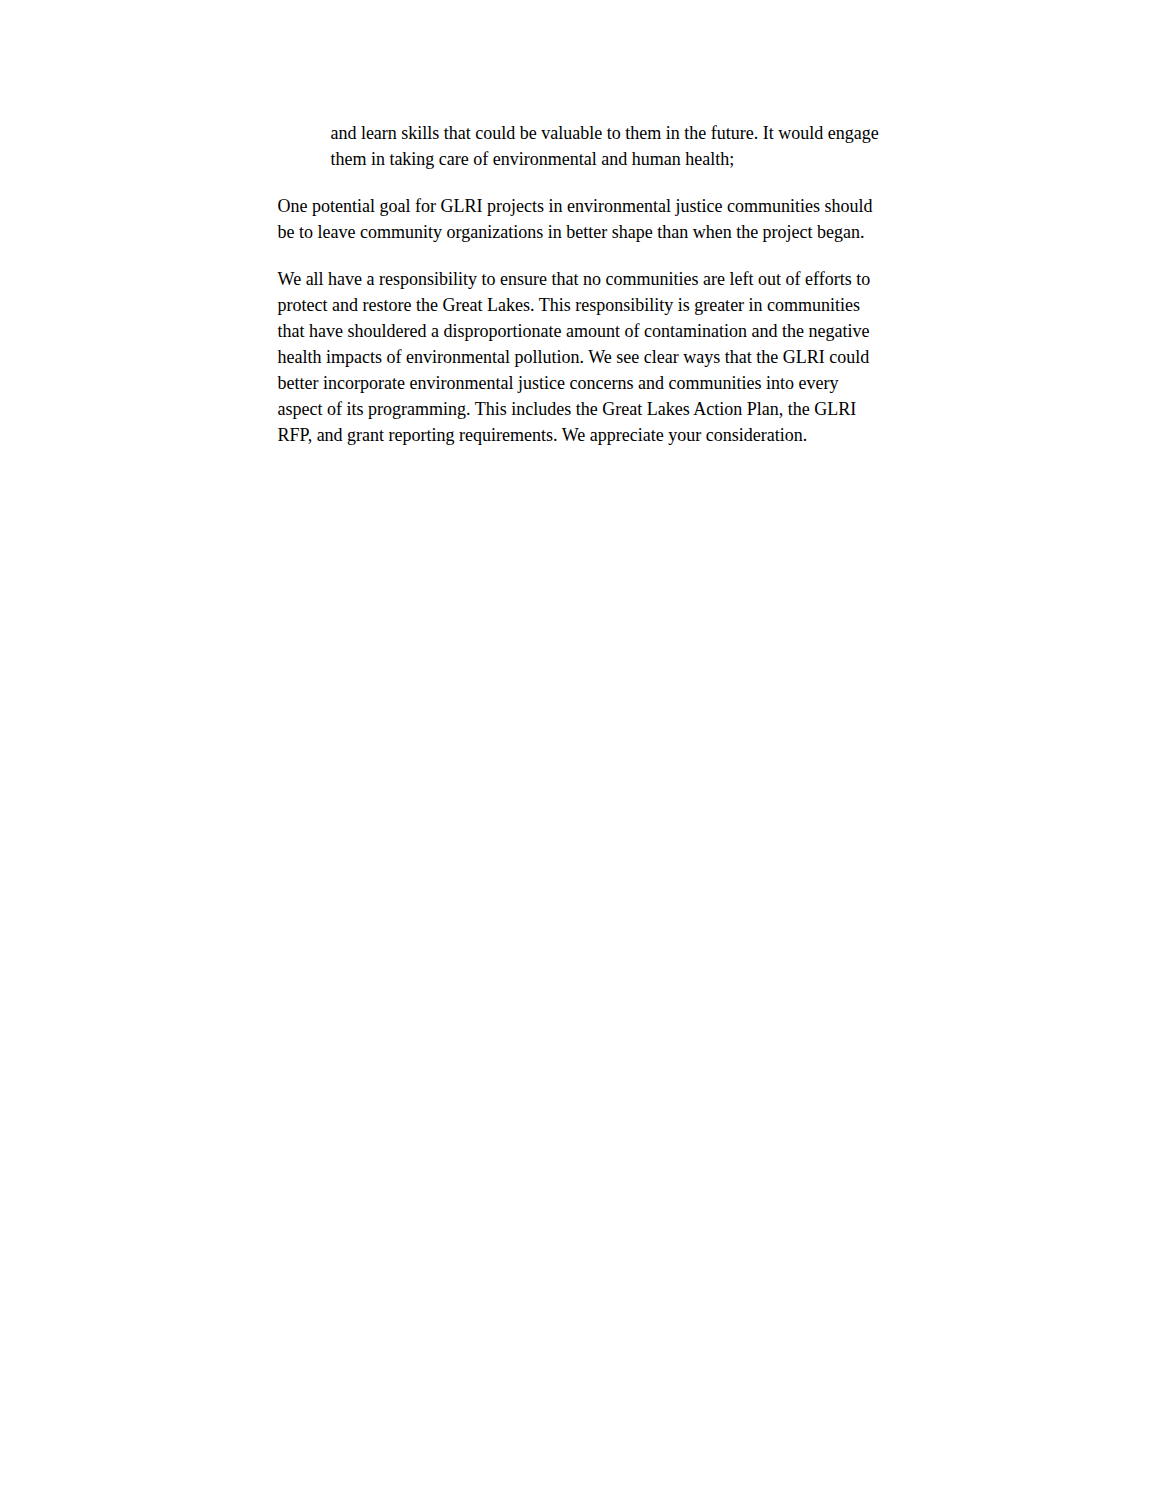and learn skills that could be valuable to them in the future. It would engage them in taking care of environmental and human health;
One potential goal for GLRI projects in environmental justice communities should be to leave community organizations in better shape than when the project began.
We all have a responsibility to ensure that no communities are left out of efforts to protect and restore the Great Lakes. This responsibility is greater in communities that have shouldered a disproportionate amount of contamination and the negative health impacts of environmental pollution. We see clear ways that the GLRI could better incorporate environmental justice concerns and communities into every aspect of its programming. This includes the Great Lakes Action Plan, the GLRI RFP, and grant reporting requirements. We appreciate your consideration.